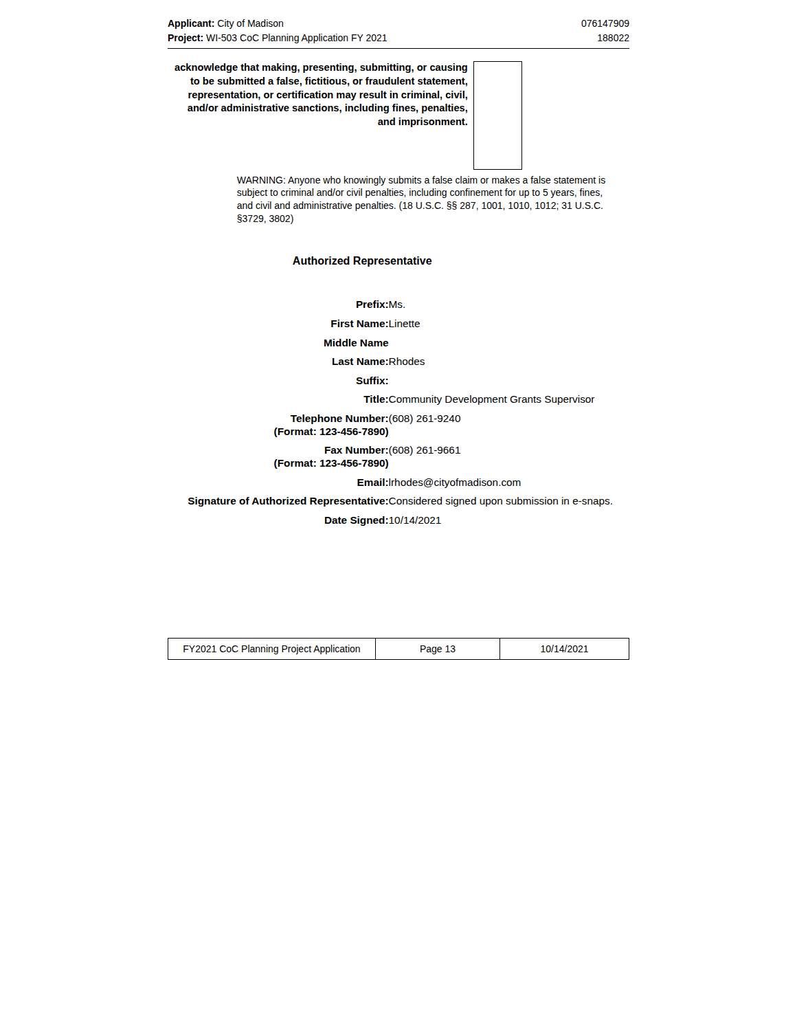Applicant: City of Madison
076147909
Project: WI-503 CoC Planning Application FY 2021
188022
acknowledge that making, presenting, submitting, or causing to be submitted a false, fictitious, or fraudulent statement, representation, or certification may result in criminal, civil, and/or administrative sanctions, including fines, penalties, and imprisonment.
WARNING: Anyone who knowingly submits a false claim or makes a false statement is subject to criminal and/or civil penalties, including confinement for up to 5 years, fines, and civil and administrative penalties. (18 U.S.C. §§ 287, 1001, 1010, 1012; 31 U.S.C. §3729, 3802)
Authorized Representative
| Prefix: | Ms. |
| First Name: | Linette |
| Middle Name | |
| Last Name: | Rhodes |
| Suffix: | |
| Title: | Community Development Grants Supervisor |
| Telephone Number: (Format: 123-456-7890) | (608) 261-9240 |
| Fax Number: (Format: 123-456-7890) | (608) 261-9661 |
| Email: | lrhodes@cityofmadison.com |
| Signature of Authorized Representative: | Considered signed upon submission in e-snaps. |
| Date Signed: | 10/14/2021 |
| FY2021 CoC Planning Project Application | Page 13 | 10/14/2021 |